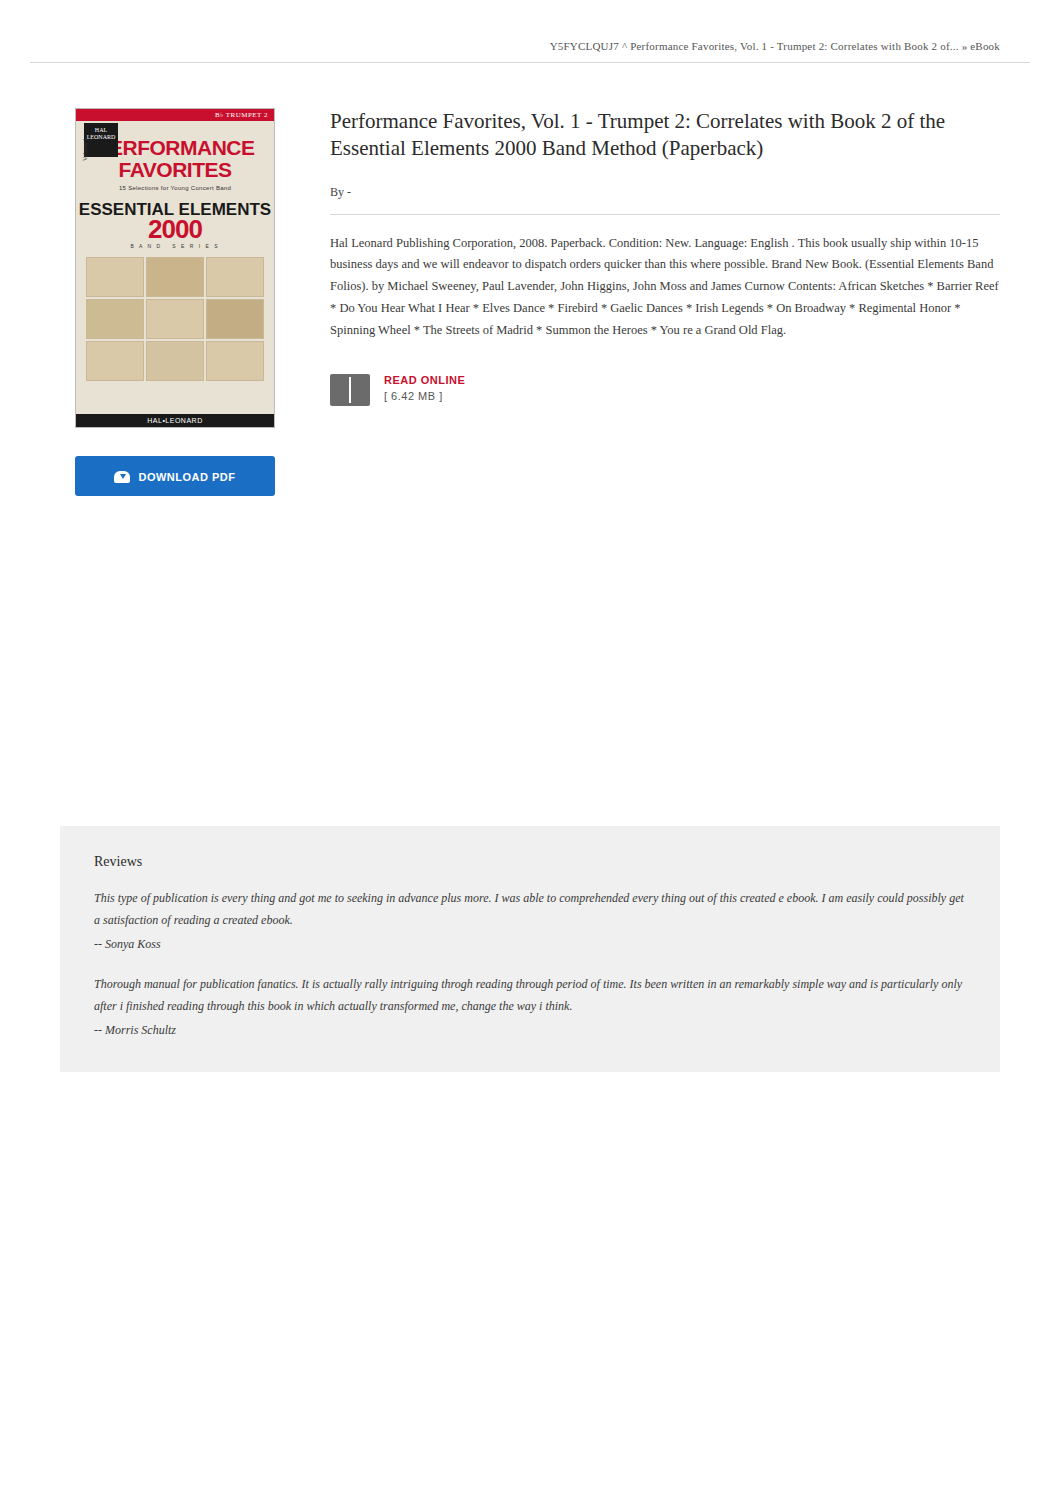Y5FYCLQUJ7 ^ Performance Favorites, Vol. 1 - Trumpet 2: Correlates with Book 2 of... » eBook
B♭ TRUMPET 2
HAL
LEONARD
Volume 1
PERFORMANCE
FAVORITES
15 Selections for Young Concert Band
ESSENTIAL ELEMENTS
2000
B A N D S E R I E S
HAL•LEONARD
DOWNLOAD PDF
Performance Favorites, Vol. 1 - Trumpet 2: Correlates with Book 2 of the Essential Elements 2000 Band Method (Paperback)
By -
Hal Leonard Publishing Corporation, 2008. Paperback. Condition: New. Language: English . This book usually ship within 10-15 business days and we will endeavor to dispatch orders quicker than this where possible. Brand New Book. (Essential Elements Band Folios). by Michael Sweeney, Paul Lavender, John Higgins, John Moss and James Curnow Contents: African Sketches * Barrier Reef * Do You Hear What I Hear * Elves Dance * Firebird * Gaelic Dances * Irish Legends * On Broadway * Regimental Honor * Spinning Wheel * The Streets of Madrid * Summon the Heroes * You re a Grand Old Flag.
READ ONLINE
[ 6.42 MB ]
Reviews
This type of publication is every thing and got me to seeking in advance plus more. I was able to comprehended every thing out of this created e ebook. I am easily could possibly get a satisfaction of reading a created ebook.
-- Sonya Koss
Thorough manual for publication fanatics. It is actually rally intriguing throgh reading through period of time. Its been written in an remarkably simple way and is particularly only after i finished reading through this book in which actually transformed me, change the way i think.
-- Morris Schultz